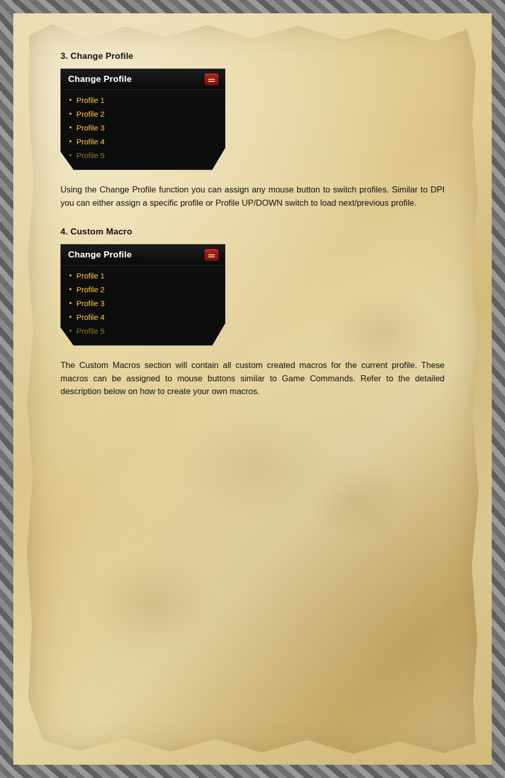3. Change Profile
Change Profile
Profile 1
Profile 2
Profile 3
Profile 4
Profile 5
Using the Change Profile function you can assign any mouse button to switch profiles. Similar to DPI you can either assign a specific profile or Profile UP/DOWN switch to load next/previous profile.
4. Custom Macro
Change Profile
Profile 1
Profile 2
Profile 3
Profile 4
Profile 5
The Custom Macros section will contain all custom created macros for the current profile. These macros can be assigned to mouse buttons similar to Game Commands. Refer to the detailed description below on how to create your own macros.